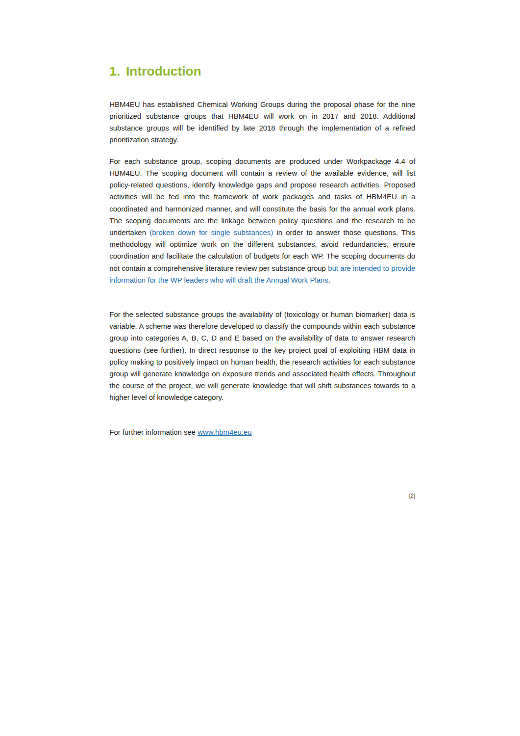1. Introduction
HBM4EU has established Chemical Working Groups during the proposal phase for the nine prioritized substance groups that HBM4EU will work on in 2017 and 2018. Additional substance groups will be identified by late 2018 through the implementation of a refined prioritization strategy.
For each substance group, scoping documents are produced under Workpackage 4.4 of HBM4EU. The scoping document will contain a review of the available evidence, will list policy-related questions, identify knowledge gaps and propose research activities. Proposed activities will be fed into the framework of work packages and tasks of HBM4EU in a coordinated and harmonized manner, and will constitute the basis for the annual work plans. The scoping documents are the linkage between policy questions and the research to be undertaken (broken down for single substances) in order to answer those questions. This methodology will optimize work on the different substances, avoid redundancies, ensure coordination and facilitate the calculation of budgets for each WP. The scoping documents do not contain a comprehensive literature review per substance group but are intended to provide information for the WP leaders who will draft the Annual Work Plans.
For the selected substance groups the availability of (toxicology or human biomarker) data is variable. A scheme was therefore developed to classify the compounds within each substance group into categories A, B, C, D and E based on the availability of data to answer research questions (see further). In direct response to the key project goal of exploiting HBM data in policy making to positively impact on human health, the research activities for each substance group will generate knowledge on exposure trends and associated health effects. Throughout the course of the project, we will generate knowledge that will shift substances towards to a higher level of knowledge category.
For further information see www.hbm4eu.eu
[2]